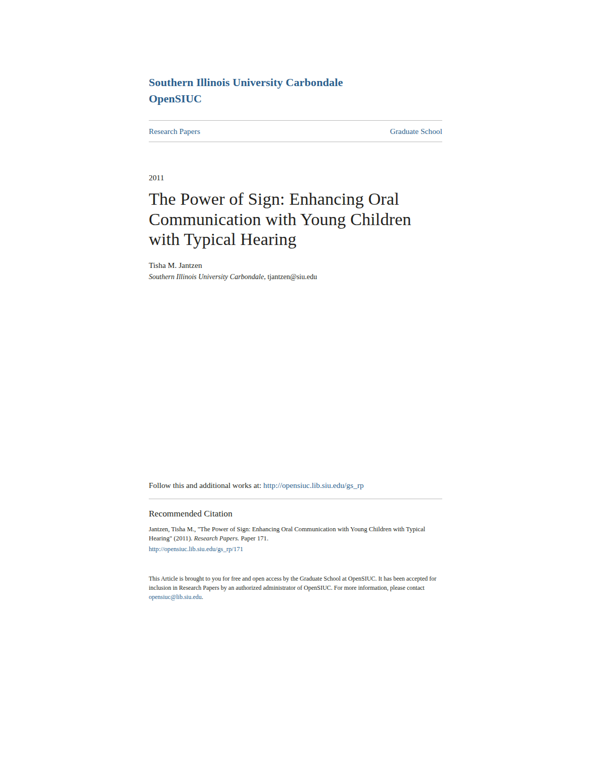Southern Illinois University Carbondale
OpenSIUC
Research Papers
Graduate School
2011
The Power of Sign: Enhancing Oral Communication with Young Children with Typical Hearing
Tisha M. Jantzen
Southern Illinois University Carbondale, tjantzen@siu.edu
Follow this and additional works at: http://opensiuc.lib.siu.edu/gs_rp
Recommended Citation
Jantzen, Tisha M., "The Power of Sign: Enhancing Oral Communication with Young Children with Typical Hearing" (2011). Research Papers. Paper 171.
http://opensiuc.lib.siu.edu/gs_rp/171
This Article is brought to you for free and open access by the Graduate School at OpenSIUC. It has been accepted for inclusion in Research Papers by an authorized administrator of OpenSIUC. For more information, please contact opensiuc@lib.siu.edu.